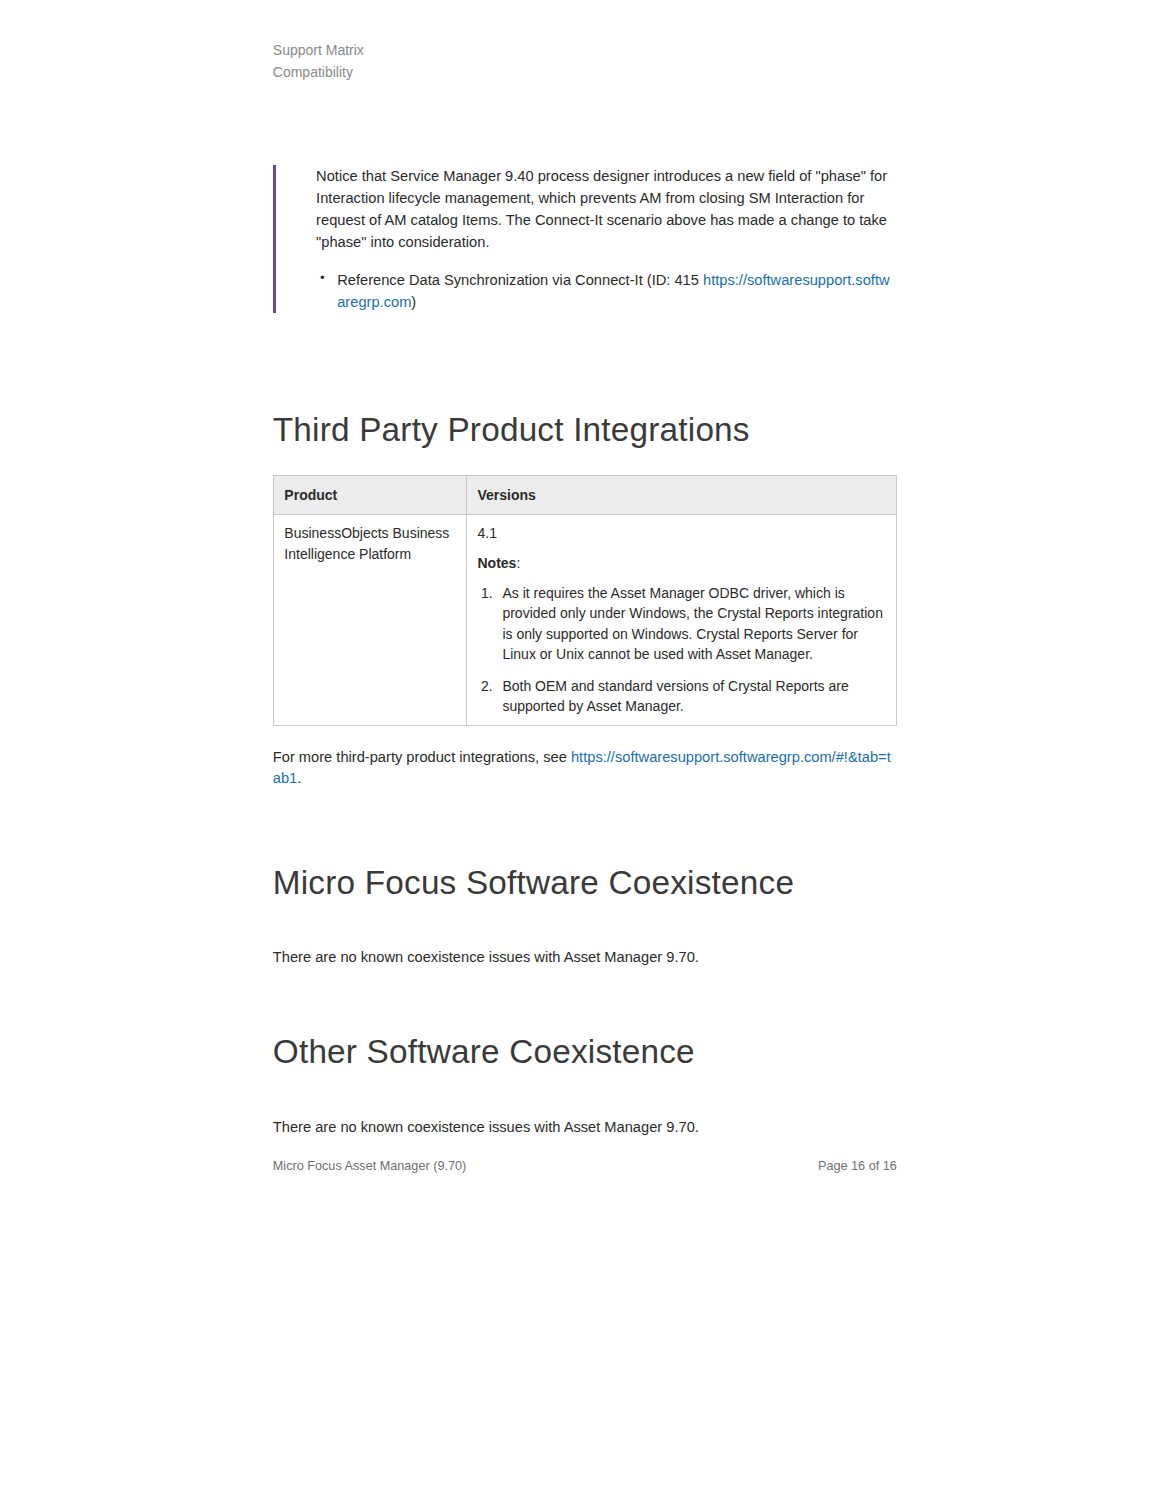Support Matrix
Compatibility
Notice that Service Manager 9.40 process designer introduces a new field of "phase" for Interaction lifecycle management, which prevents AM from closing SM Interaction for request of AM catalog Items. The Connect-It scenario above has made a change to take "phase" into consideration.
Reference Data Synchronization via Connect-It (ID: 415 https://softwaresupport.softwaregrp.com)
Third Party Product Integrations
| Product | Versions |
| --- | --- |
| BusinessObjects Business Intelligence Platform | 4.1 Notes : As it requires the Asset Manager ODBC driver, which is provided only under Windows, the Crystal Reports integration is only supported on Windows. Crystal Reports Server for Linux or Unix cannot be used with Asset Manager. Both OEM and standard versions of Crystal Reports are supported by Asset Manager. |
For more third-party product integrations, see https://softwaresupport.softwaregrp.com/#!&tab=tab1.
Micro Focus Software Coexistence
There are no known coexistence issues with Asset Manager 9.70.
Other Software Coexistence
There are no known coexistence issues with Asset Manager 9.70.
Micro Focus Asset Manager (9.70)
Page 16 of 16